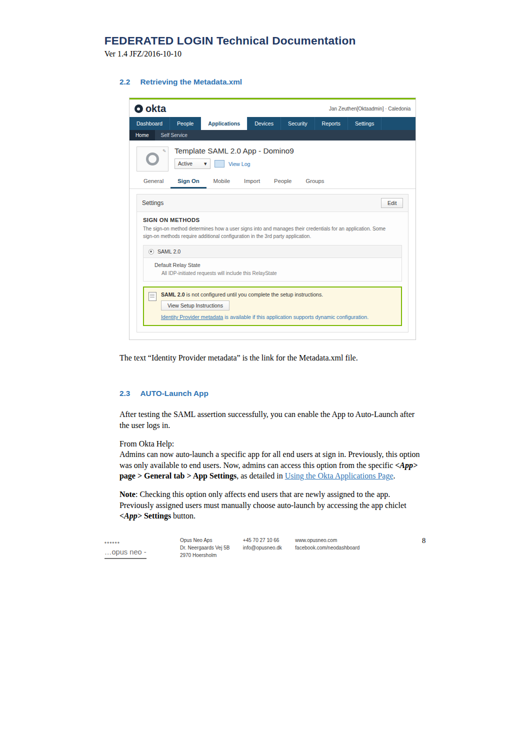FEDERATED LOGIN Technical Documentation
Ver 1.4 JFZ/2016-10-10
2.2 Retrieving the Metadata.xml
okta
Jan Zeuthen[Oktaadmin] · Caledonia
Dashboard
People
Applications
Devices
Security
Reports
Settings
Home
Self Service
✎
Template SAML 2.0 App - Domino9
Active▾
View Log
General
Sign On
Mobile
Import
People
Groups
Settings
Edit
SIGN ON METHODS
The sign-on method determines how a user signs into and manages their credentials for an application. Some sign-on methods require additional configuration in the 3rd party application.
SAML 2.0
Default Relay State
All IDP-initiated requests will include this RelayState
SAML 2.0 is not configured until you complete the setup instructions.
View Setup Instructions
Identity Provider metadata is available if this application supports dynamic configuration.
The text “Identity Provider metadata” is the link for the Metadata.xml file.
2.3 AUTO-Launch App
After testing the SAML assertion successfully, you can enable the App to Auto-Launch after the user logs in.
From Okta Help:
Admins can now auto-launch a specific app for all end users at sign in. Previously, this option was only available to end users. Now, admins can access this option from the specific <App> page > General tab > App Settings, as detailed in Using the Okta Applications Page.
Note: Checking this option only affects end users that are newly assigned to the app. Previously assigned users must manually choose auto-launch by accessing the app chiclet <App> Settings button.
••••••
…opus neo -
Opus Neo Aps
Dr. Neergaards Vej 5B
2970 Hoersholm
+45 70 27 10 66
info@opusneo.dk
www.opusneo.com
facebook.com/neodashboard
8